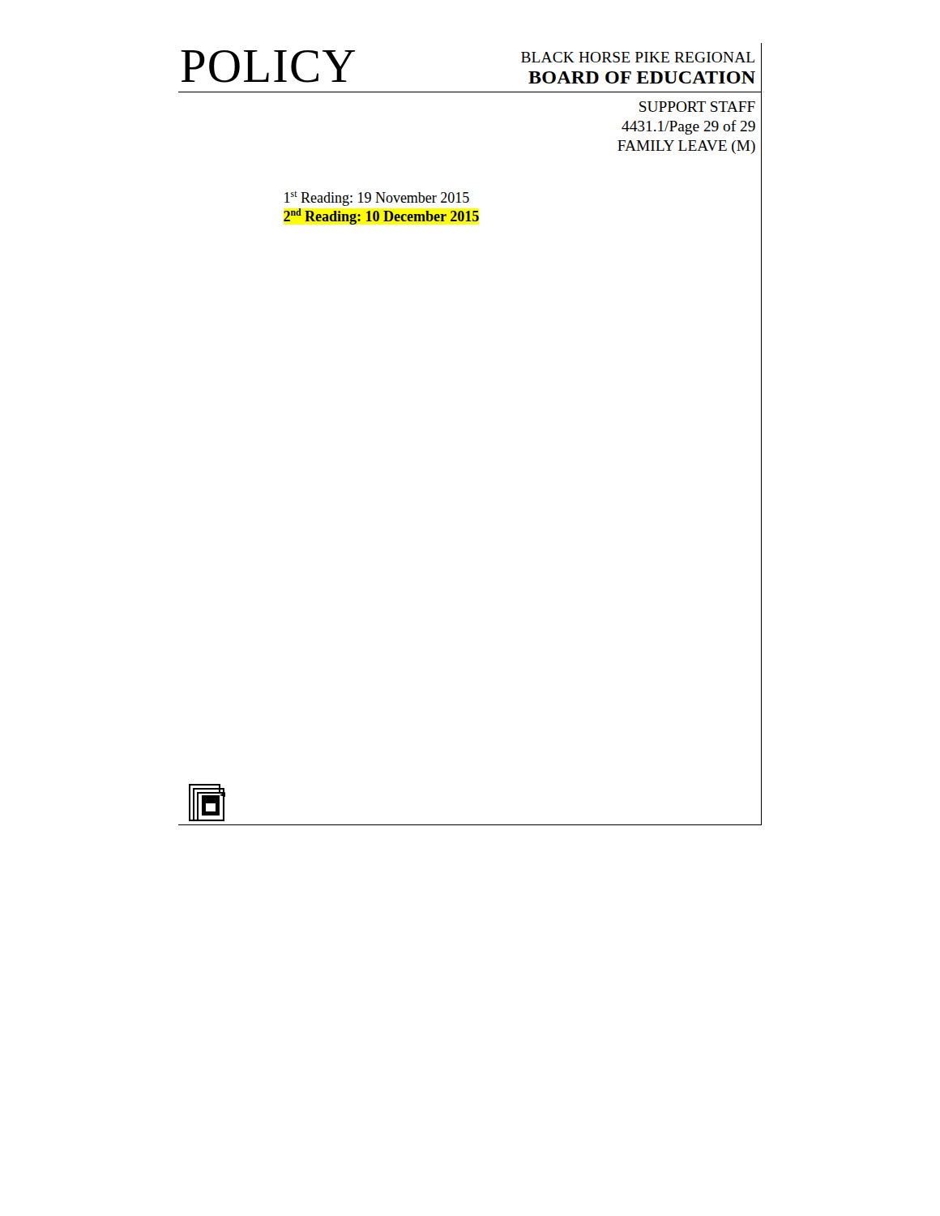POLICY
BLACK HORSE PIKE REGIONAL
BOARD OF EDUCATION
SUPPORT STAFF
4431.1/Page 29 of 29
FAMILY LEAVE (M)
1st Reading: 19 November 2015
2nd Reading: 10 December 2015